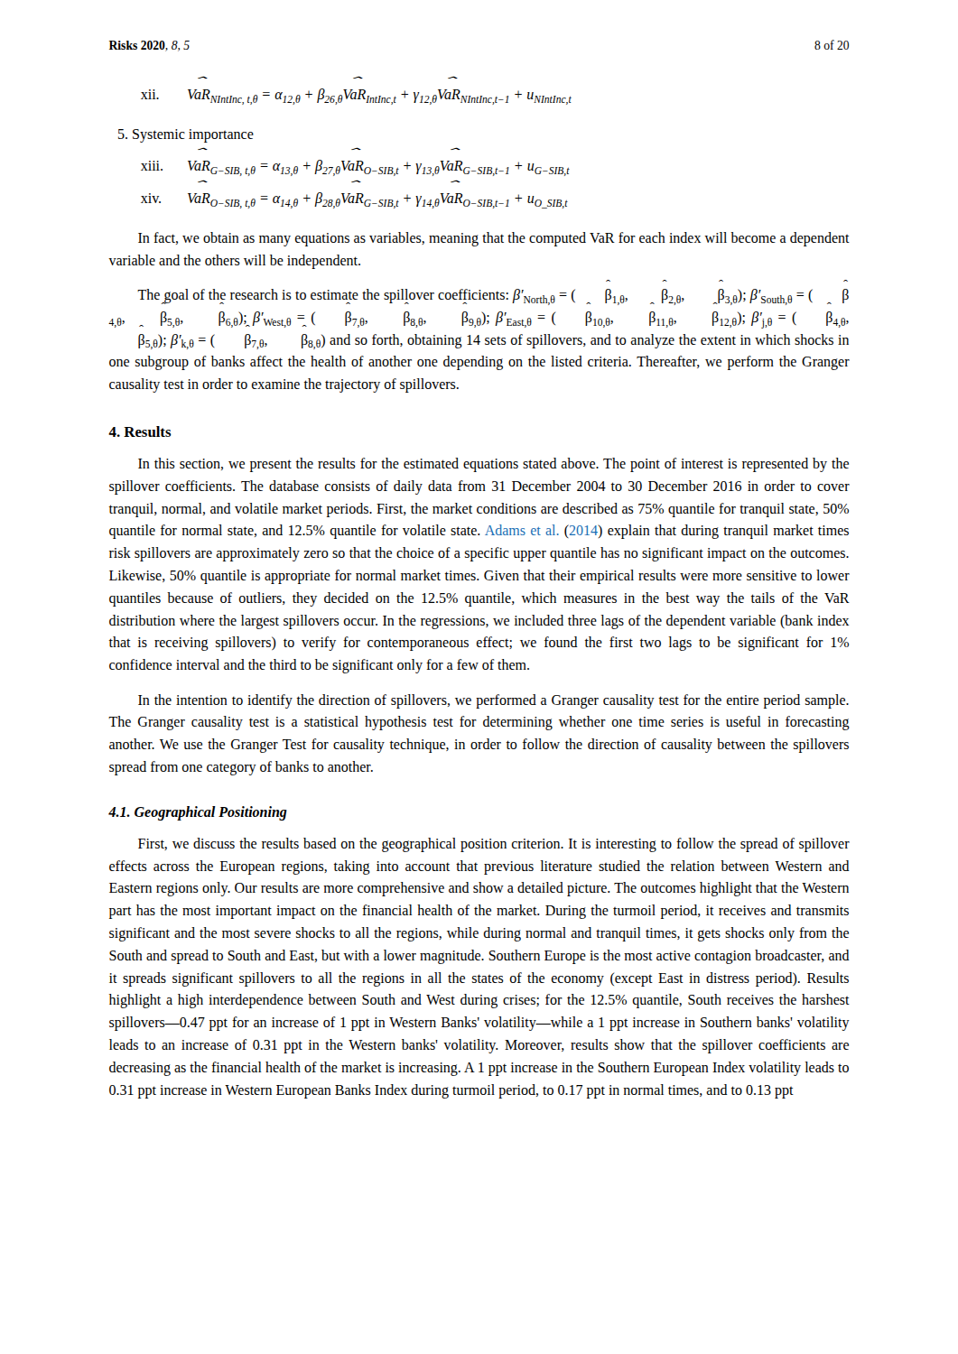Risks 2020, 8, 5 8 of 20
xii. VaRNIntInc, t,θ = α12,θ + β26,θVaRIntInc,t + γ12,θVaRNIntInc,t−1 + uNIntInc,t
Systemic importance
xiii. VaRG−SIB, t,θ = α13,θ + β27,θVaRO−SIB,t + γ13,θVaRG−SIB,t−1 + uG−SIB,t
xiv. VaRO−SIB, t,θ = α14,θ + β28,θVaRG−SIB,t + γ14,θVaRO−SIB,t−1 + uO_SIB,t
In fact, we obtain as many equations as variables, meaning that the computed VaR for each index will become a dependent variable and the others will be independent.
The goal of the research is to estimate the spillover coefficients: β′North,θ = (β1,θ, β2,θ, β3,θ); β′South,θ = (β4,θ, β5,θ, β6,θ); β′West,θ = (β7,θ, β8,θ, β9,θ); β′East,θ = (β10,θ, β11,θ, β12,θ); β′j,θ = (β4,θ, β5,θ); β′k,θ = (β7,θ, β8,θ) and so forth, obtaining 14 sets of spillovers, and to analyze the extent in which shocks in one subgroup of banks affect the health of another one depending on the listed criteria. Thereafter, we perform the Granger causality test in order to examine the trajectory of spillovers.
4. Results
In this section, we present the results for the estimated equations stated above. The point of interest is represented by the spillover coefficients. The database consists of daily data from 31 December 2004 to 30 December 2016 in order to cover tranquil, normal, and volatile market periods. First, the market conditions are described as 75% quantile for tranquil state, 50% quantile for normal state, and 12.5% quantile for volatile state. Adams et al. (2014) explain that during tranquil market times risk spillovers are approximately zero so that the choice of a specific upper quantile has no significant impact on the outcomes. Likewise, 50% quantile is appropriate for normal market times. Given that their empirical results were more sensitive to lower quantiles because of outliers, they decided on the 12.5% quantile, which measures in the best way the tails of the VaR distribution where the largest spillovers occur. In the regressions, we included three lags of the dependent variable (bank index that is receiving spillovers) to verify for contemporaneous effect; we found the first two lags to be significant for 1% confidence interval and the third to be significant only for a few of them.
In the intention to identify the direction of spillovers, we performed a Granger causality test for the entire period sample. The Granger causality test is a statistical hypothesis test for determining whether one time series is useful in forecasting another. We use the Granger Test for causality technique, in order to follow the direction of causality between the spillovers spread from one category of banks to another.
4.1. Geographical Positioning
First, we discuss the results based on the geographical position criterion. It is interesting to follow the spread of spillover effects across the European regions, taking into account that previous literature studied the relation between Western and Eastern regions only. Our results are more comprehensive and show a detailed picture. The outcomes highlight that the Western part has the most important impact on the financial health of the market. During the turmoil period, it receives and transmits significant and the most severe shocks to all the regions, while during normal and tranquil times, it gets shocks only from the South and spread to South and East, but with a lower magnitude. Southern Europe is the most active contagion broadcaster, and it spreads significant spillovers to all the regions in all the states of the economy (except East in distress period). Results highlight a high interdependence between South and West during crises; for the 12.5% quantile, South receives the harshest spillovers—0.47 ppt for an increase of 1 ppt in Western Banks' volatility—while a 1 ppt increase in Southern banks' volatility leads to an increase of 0.31 ppt in the Western banks' volatility. Moreover, results show that the spillover coefficients are decreasing as the financial health of the market is increasing. A 1 ppt increase in the Southern European Index volatility leads to 0.31 ppt increase in Western European Banks Index during turmoil period, to 0.17 ppt in normal times, and to 0.13 ppt